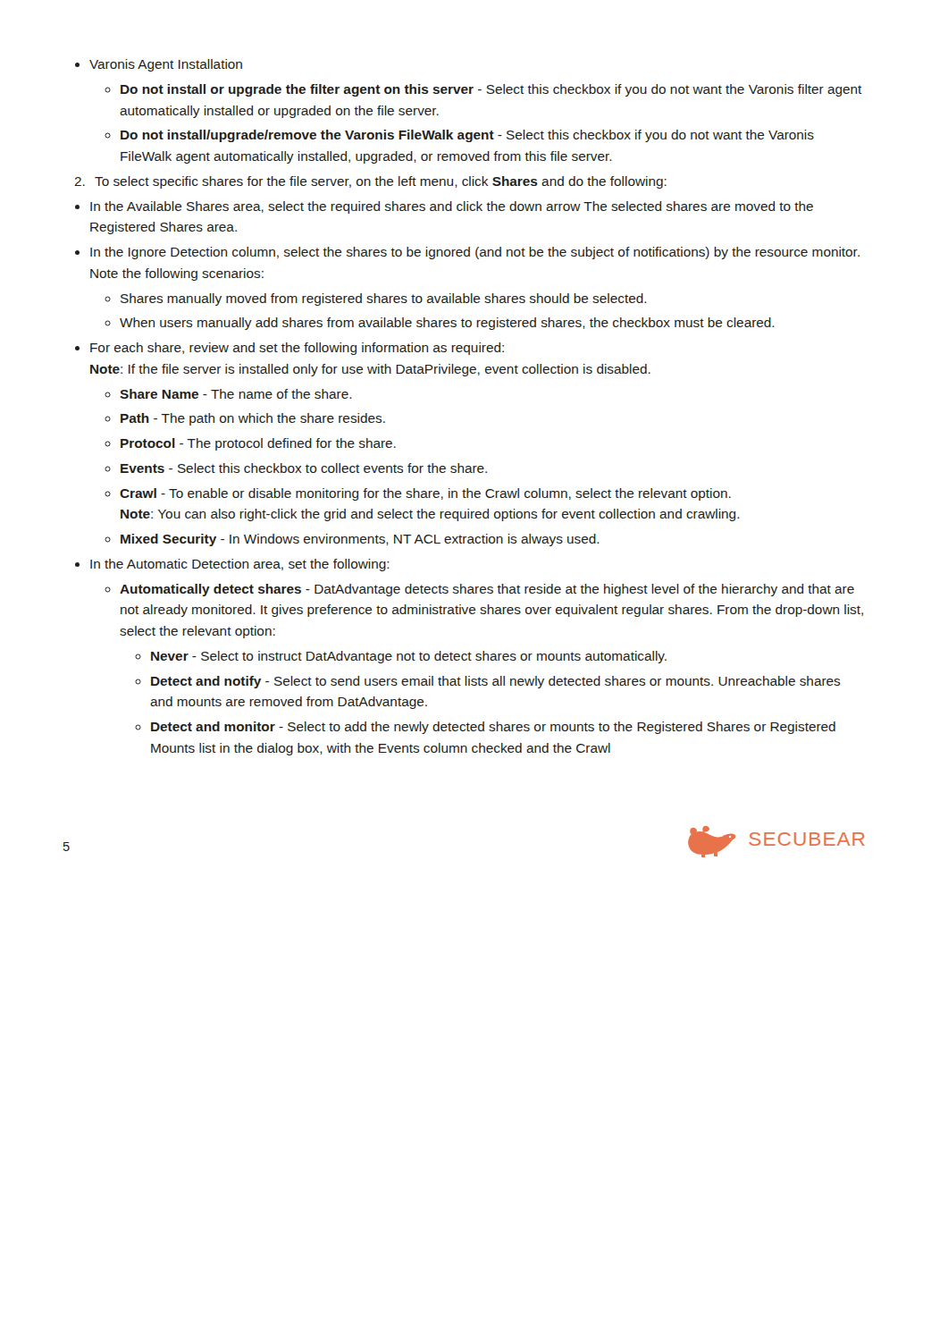Varonis Agent Installation
Do not install or upgrade the filter agent on this server - Select this checkbox if you do not want the Varonis filter agent automatically installed or upgraded on the file server.
Do not install/upgrade/remove the Varonis FileWalk agent - Select this checkbox if you do not want the Varonis FileWalk agent automatically installed, upgraded, or removed from this file server.
To select specific shares for the file server, on the left menu, click Shares and do the following:
In the Available Shares area, select the required shares and click the down arrow The selected shares are moved to the Registered Shares area.
In the Ignore Detection column, select the shares to be ignored (and not be the subject of notifications) by the resource monitor. Note the following scenarios:
Shares manually moved from registered shares to available shares should be selected.
When users manually add shares from available shares to registered shares, the checkbox must be cleared.
For each share, review and set the following information as required:
Note: If the file server is installed only for use with DataPrivilege, event collection is disabled.
Share Name - The name of the share.
Path - The path on which the share resides.
Protocol - The protocol defined for the share.
Events - Select this checkbox to collect events for the share.
Crawl - To enable or disable monitoring for the share, in the Crawl column, select the relevant option.
Note: You can also right-click the grid and select the required options for event collection and crawling.
Mixed Security - In Windows environments, NT ACL extraction is always used.
In the Automatic Detection area, set the following:
Automatically detect shares - DatAdvantage detects shares that reside at the highest level of the hierarchy and that are not already monitored. It gives preference to administrative shares over equivalent regular shares. From the drop-down list, select the relevant option:
Never - Select to instruct DatAdvantage not to detect shares or mounts automatically.
Detect and notify - Select to send users email that lists all newly detected shares or mounts. Unreachable shares and mounts are removed from DatAdvantage.
Detect and monitor - Select to add the newly detected shares or mounts to the Registered Shares or Registered Mounts list in the dialog box, with the Events column checked and the Crawl
5
SECUBEAR